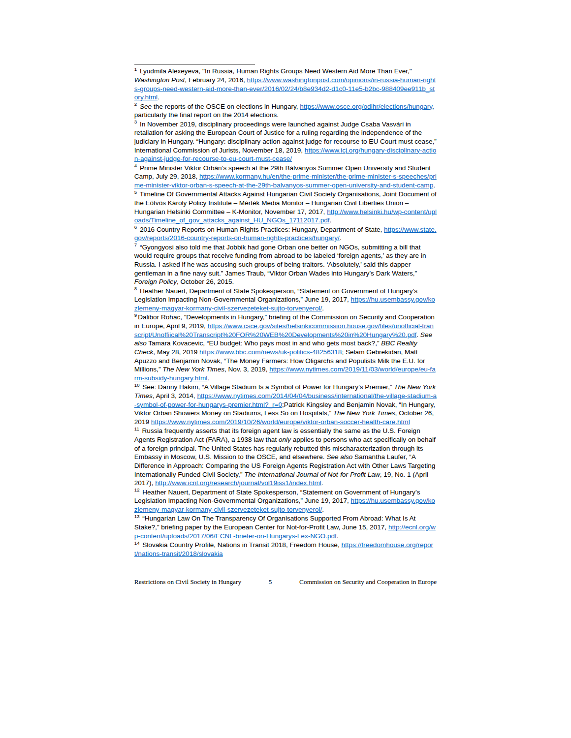1 Lyudmila Alexeyeva, "In Russia, Human Rights Groups Need Western Aid More Than Ever," Washington Post, February 24, 2016, https://www.washingtonpost.com/opinions/in-russia-human-rights-groups-need-western-aid-more-than-ever/2016/02/24/b8e934d2-d1c0-11e5-b2bc-988409ee911b_story.html.
2 See the reports of the OSCE on elections in Hungary, https://www.osce.org/odihr/elections/hungary, particularly the final report on the 2014 elections.
3 In November 2019, disciplinary proceedings were launched against Judge Csaba Vasvári in retaliation for asking the European Court of Justice for a ruling regarding the independence of the judiciary in Hungary. “Hungary: disciplinary action against judge for recourse to EU Court must cease,” International Commission of Jurists, November 18, 2019, https://www.icj.org/hungary-disciplinary-action-against-judge-for-recourse-to-eu-court-must-cease/
4 Prime Minister Viktor Orbán’s speech at the 29th Bálványos Summer Open University and Student Camp, July 29, 2018, https://www.kormany.hu/en/the-prime-minister/the-prime-minister-s-speeches/prime-minister-viktor-orban-s-speech-at-the-29th-balvanyos-summer-open-university-and-student-camp.
5 Timeline Of Governmental Attacks Against Hungarian Civil Society Organisations, Joint Document of the Eötvös Károly Policy Institute – Mérték Media Monitor – Hungarian Civil Liberties Union – Hungarian Helsinki Committee – K-Monitor, November 17, 2017, http://www.helsinki.hu/wp-content/uploads/Timeline_of_gov_attacks_against_HU_NGOs_17112017.pdf.
6 2016 Country Reports on Human Rights Practices: Hungary, Department of State, https://www.state.gov/reports/2016-country-reports-on-human-rights-practices/hungary/.
7 “Gyongyosi also told me that Jobbik had gone Orban one better on NGOs, submitting a bill that would require groups that receive funding from abroad to be labeled ‘foreign agents,’ as they are in Russia. I asked if he was accusing such groups of being traitors. ‘Absolutely,’ said this dapper gentleman in a fine navy suit.” James Traub, “Viktor Orban Wades into Hungary’s Dark Waters,” Foreign Policy, October 26, 2015.
8 Heather Nauert, Department of State Spokesperson, “Statement on Government of Hungary’s Legislation Impacting Non-Governmental Organizations,” June 19, 2017, https://hu.usembassy.gov/kozlemeny-magyar-kormany-civil-szervezeteket-sujto-torvenyerol/.
9Dalibor Rohac, ”Developments in Hungary,” briefing of the Commission on Security and Cooperation in Europe, April 9, 2019, https://www.csce.gov/sites/helsinkicommission.house.gov/files/unofficial-transcript/Unoffiical%20Transcript%20FOR%20WEB%20Developments%20in%20Hungary%20.pdf. See also Tamara Kovacevic, “EU budget: Who pays most in and who gets most back?,” BBC Reality Check, May 28, 2019 https://www.bbc.com/news/uk-politics-48256318; Selam Gebrekidan, Matt Apuzzo and Benjamin Novak, “The Money Farmers: How Oligarchs and Populists Milk the E.U. for Millions,” The New York Times, Nov. 3, 2019, https://www.nytimes.com/2019/11/03/world/europe/eu-farm-subsidy-hungary.html.
10 See: Danny Hakim, “A Village Stadium Is a Symbol of Power for Hungary’s Premier,” The New York Times, April 3, 2014, https://www.nytimes.com/2014/04/04/business/international/the-village-stadium-a-symbol-of-power-for-hungarys-premier.html?_r=0;Patrick Kingsley and Benjamin Novak, “In Hungary, Viktor Orban Showers Money on Stadiums, Less So on Hospitals,” The New York Times, October 26, 2019 https://www.nytimes.com/2019/10/26/world/europe/viktor-orban-soccer-health-care.html
11 Russia frequently asserts that its foreign agent law is essentially the same as the U.S. Foreign Agents Registration Act (FARA), a 1938 law that only applies to persons who act specifically on behalf of a foreign principal. The United States has regularly rebutted this mischaracterization through its Embassy in Moscow, U.S. Mission to the OSCE, and elsewhere. See also Samantha Laufer, “A Difference in Approach: Comparing the US Foreign Agents Registration Act with Other Laws Targeting Internationally Funded Civil Society,” The International Journal of Not-for-Profit Law, 19, No. 1 (April 2017), http://www.icnl.org/research/journal/vol19iss1/index.html.
12 Heather Nauert, Department of State Spokesperson, “Statement on Government of Hungary’s Legislation Impacting Non-Governmental Organizations,” June 19, 2017, https://hu.usembassy.gov/kozlemeny-magyar-kormany-civil-szervezeteket-sujto-torvenyerol/.
13 “Hungarian Law On The Transparency Of Organisations Supported From Abroad: What Is At Stake?,” briefing paper by the European Center for Not-for-Profit Law, June 15, 2017, http://ecnl.org/wp-content/uploads/2017/06/ECNL-briefer-on-Hungarys-Lex-NGO.pdf.
14 Slovakia Country Profile, Nations in Transit 2018, Freedom House, https://freedomhouse.org/report/nations-transit/2018/slovakia
Restrictions on Civil Society in Hungary 5 Commission on Security and Cooperation in Europe